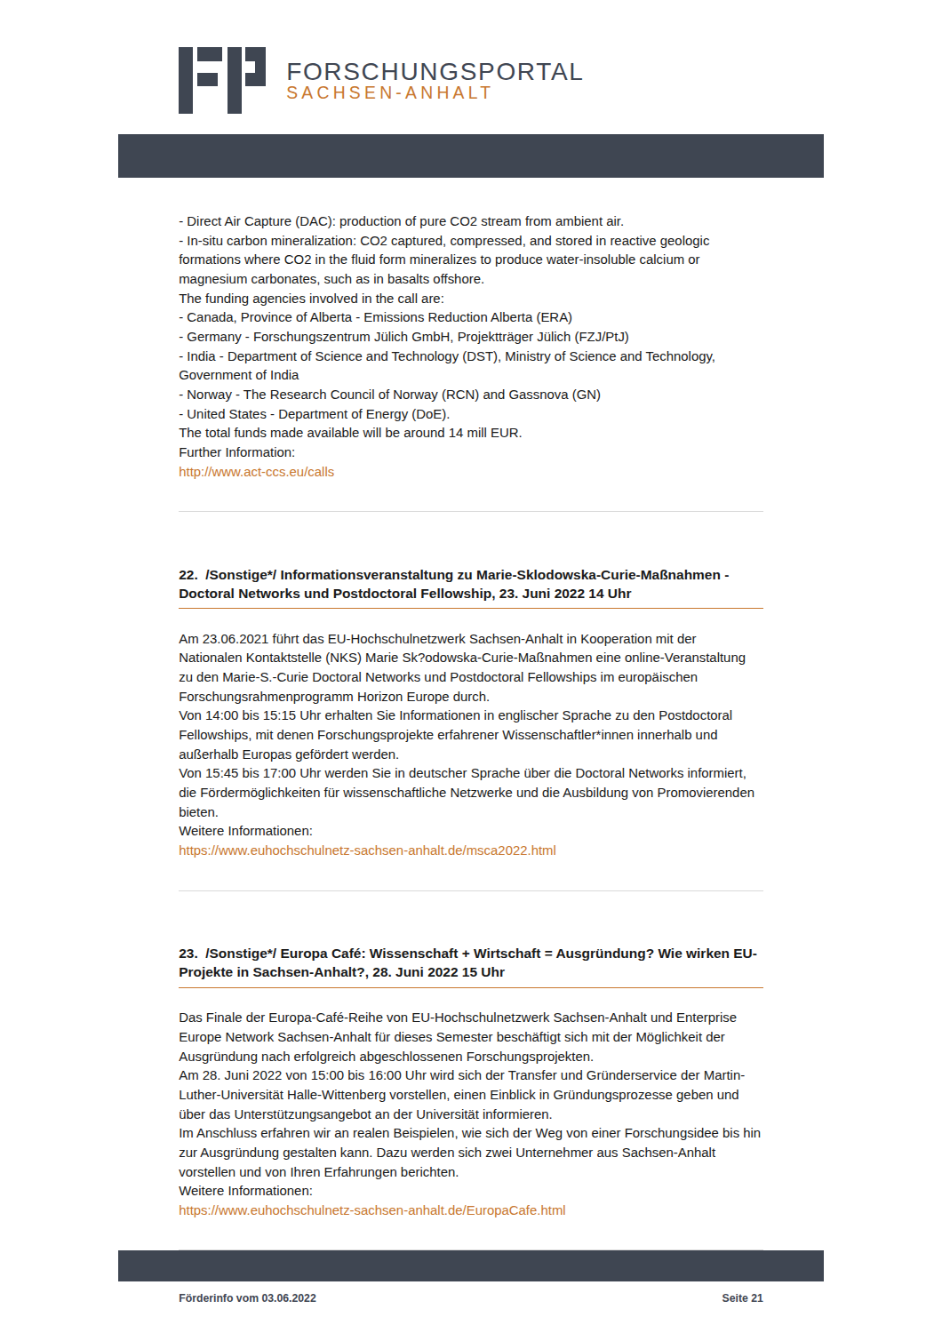FORSCHUNGSPORTAL
SACHSEN-ANHALT
- Direct Air Capture (DAC): production of pure CO2 stream from ambient air.
- In-situ carbon mineralization: CO2 captured, compressed, and stored in reactive geologic formations where CO2 in the fluid form mineralizes to produce water-insoluble calcium or magnesium carbonates, such as in basalts offshore.
The funding agencies involved in the call are:
- Canada, Province of Alberta - Emissions Reduction Alberta (ERA)
- Germany - Forschungszentrum Jülich GmbH, Projektträger Jülich (FZJ/PtJ)
- India - Department of Science and Technology (DST), Ministry of Science and Technology, Government of India
- Norway - The Research Council of Norway (RCN) and Gassnova (GN)
- United States - Department of Energy (DoE).
The total funds made available will be around 14 mill EUR.
Further Information:
http://www.act-ccs.eu/calls
22. /Sonstige*/ Informationsveranstaltung zu Marie-Sklodowska-Curie-Maßnahmen - Doctoral Networks und Postdoctoral Fellowship, 23. Juni 2022 14 Uhr
Am 23.06.2021 führt das EU-Hochschulnetzwerk Sachsen-Anhalt in Kooperation mit der Nationalen Kontaktstelle (NKS) Marie Sk?odowska-Curie-Maßnahmen eine online-Veranstaltung zu den Marie-S.-Curie Doctoral Networks und Postdoctoral Fellowships im europäischen Forschungsrahmenprogramm Horizon Europe durch.
Von 14:00 bis 15:15 Uhr erhalten Sie Informationen in englischer Sprache zu den Postdoctoral Fellowships, mit denen Forschungsprojekte erfahrener Wissenschaftler*innen innerhalb und außerhalb Europas gefördert werden.
Von 15:45 bis 17:00 Uhr werden Sie in deutscher Sprache über die Doctoral Networks informiert, die Fördermöglichkeiten für wissenschaftliche Netzwerke und die Ausbildung von Promovierenden bieten.
Weitere Informationen:
https://www.euhochschulnetz-sachsen-anhalt.de/msca2022.html
23. /Sonstige*/ Europa Café: Wissenschaft + Wirtschaft = Ausgründung? Wie wirken EU-Projekte in Sachsen-Anhalt?, 28. Juni 2022 15 Uhr
Das Finale der Europa-Café-Reihe von EU-Hochschulnetzwerk Sachsen-Anhalt und Enterprise Europe Network Sachsen-Anhalt für dieses Semester beschäftigt sich mit der Möglichkeit der Ausgründung nach erfolgreich abgeschlossenen Forschungsprojekten.
Am 28. Juni 2022 von 15:00 bis 16:00 Uhr wird sich der Transfer und Gründerservice der Martin-Luther-Universität Halle-Wittenberg vorstellen, einen Einblick in Gründungsprozesse geben und über das Unterstützungsangebot an der Universität informieren.
Im Anschluss erfahren wir an realen Beispielen, wie sich der Weg von einer Forschungsidee bis hin zur Ausgründung gestalten kann. Dazu werden sich zwei Unternehmer aus Sachsen-Anhalt vorstellen und von Ihren Erfahrungen berichten.
Weitere Informationen:
https://www.euhochschulnetz-sachsen-anhalt.de/EuropaCafe.html
Förderinfo vom 03.06.2022 Seite 21